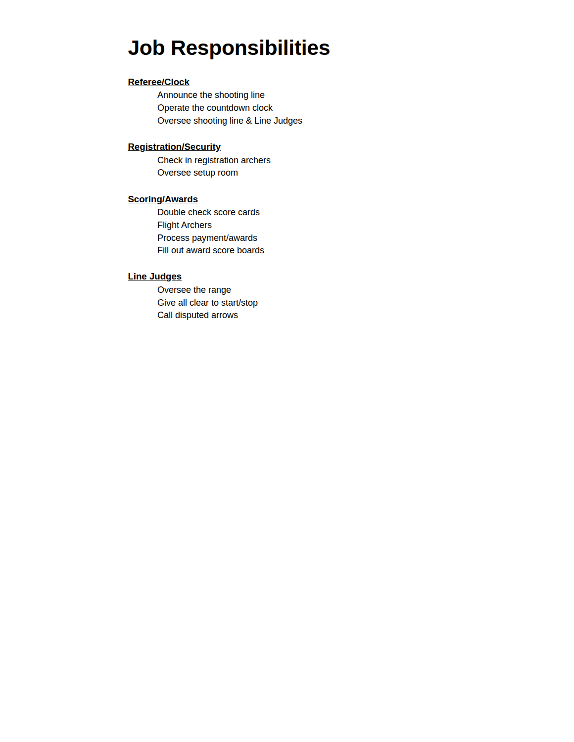Job Responsibilities
Referee/Clock
Announce the shooting line
Operate the countdown clock
Oversee shooting line & Line Judges
Registration/Security
Check in registration archers
Oversee setup room
Scoring/Awards
Double check score cards
Flight Archers
Process payment/awards
Fill out award score boards
Line Judges
Oversee the range
Give all clear to start/stop
Call disputed arrows